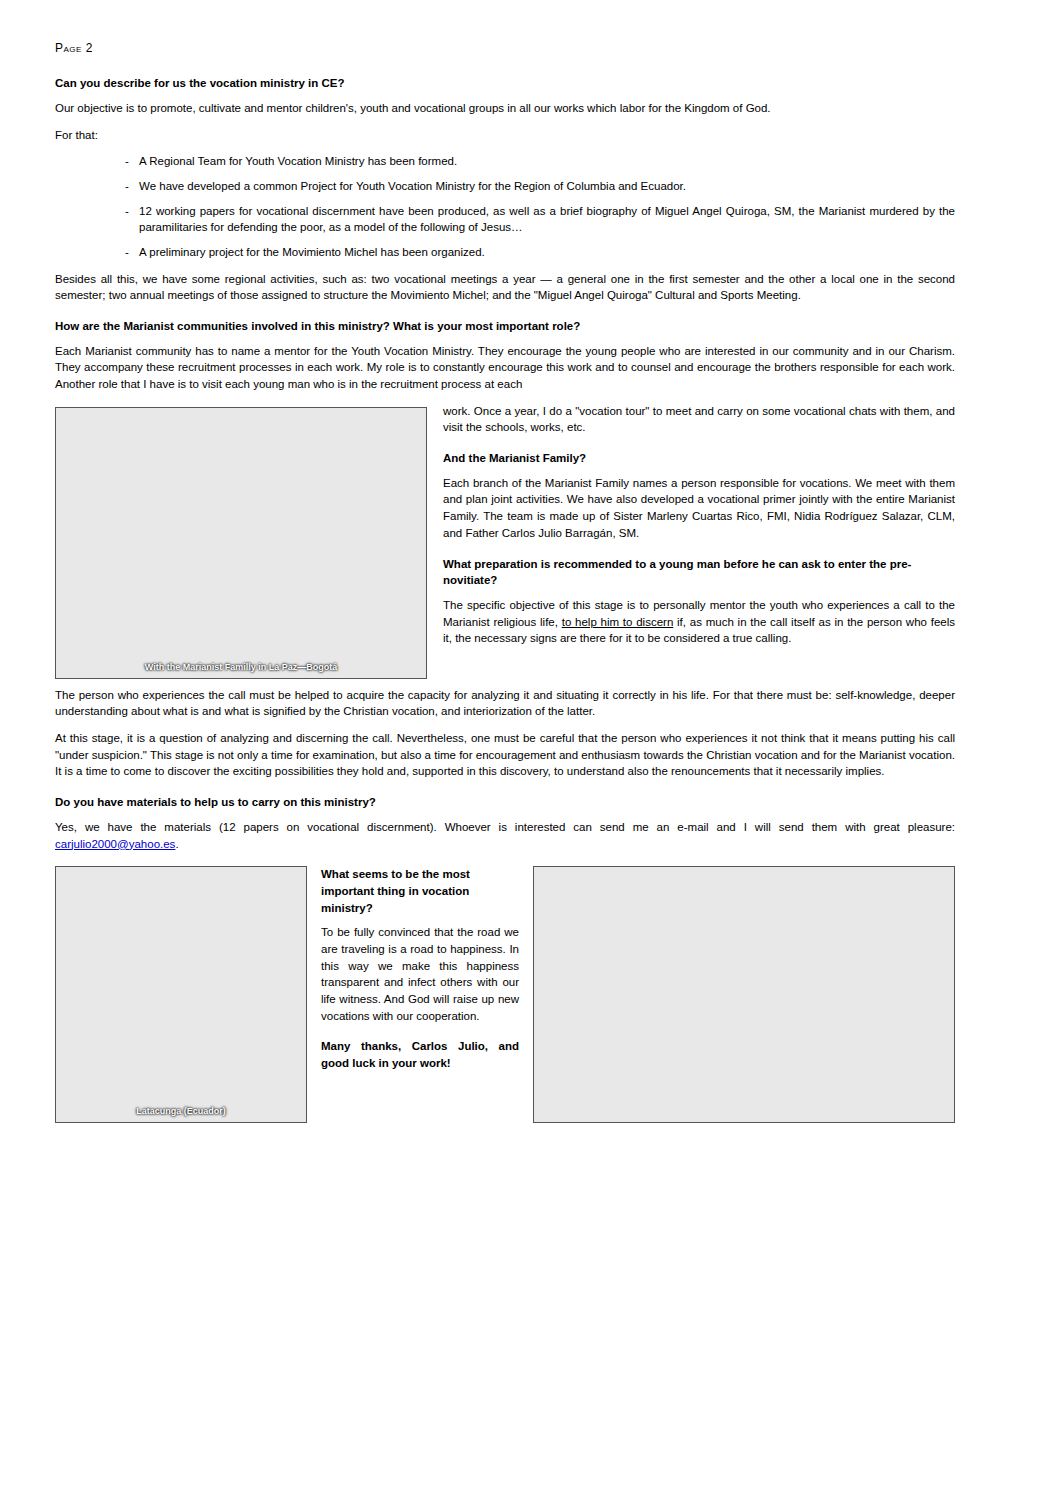Page 2
Can you describe for us the vocation ministry in CE?
Our objective is to promote, cultivate and mentor children's, youth and vocational groups in all our works which labor for the Kingdom of God.
For that:
A Regional Team for Youth Vocation Ministry has been formed.
We have developed a common Project for Youth Vocation Ministry for the Region of Columbia and Ecuador.
12 working papers for vocational discernment have been produced, as well as a brief biography of Miguel Angel Quiroga, SM, the Marianist murdered by the paramilitaries for defending the poor, as a model of the following of Jesus…
A preliminary project for the Movimiento Michel has been organized.
Besides all this, we have some regional activities, such as: two vocational meetings a year — a general one in the first semester and the other a local one in the second semester; two annual meetings of those assigned to structure the Movimiento Michel; and the "Miguel Angel Quiroga" Cultural and Sports Meeting.
How are the Marianist communities involved in this ministry? What is your most important role?
Each Marianist community has to name a mentor for the Youth Vocation Ministry. They encourage the young people who are interested in our community and in our Charism. They accompany these recruitment processes in each work. My role is to constantly encourage this work and to counsel and encourage the brothers responsible for each work. Another role that I have is to visit each young man who is in the recruitment process at each
With the Marianist Familly in La Paz—Bogotá
work. Once a year, I do a "vocation tour" to meet and carry on some vocational chats with them, and visit the schools, works, etc.
And the Marianist Family?
Each branch of the Marianist Family names a person responsible for vocations. We meet with them and plan joint activities. We have also developed a vocational primer jointly with the entire Marianist Family. The team is made up of Sister Marleny Cuartas Rico, FMI, Nidia Rodríguez Salazar, CLM, and Father Carlos Julio Barragán, SM.
What preparation is recommended to a young man before he can ask to enter the pre-novitiate?
The specific objective of this stage is to personally mentor the youth who experiences a call to the Marianist religious life, to help him to discern if, as much in the call itself as in the person who feels it, the necessary signs are there for it to be considered a true calling.
The person who experiences the call must be helped to acquire the capacity for analyzing it and situating it correctly in his life. For that there must be: self-knowledge, deeper understanding about what is and what is signified by the Christian vocation, and interiorization of the latter.
At this stage, it is a question of analyzing and discerning the call. Nevertheless, one must be careful that the person who experiences it not think that it means putting his call "under suspicion." This stage is not only a time for examination, but also a time for encouragement and enthusiasm towards the Christian vocation and for the Marianist vocation. It is a time to come to discover the exciting possibilities they hold and, supported in this discovery, to understand also the renouncements that it necessarily implies.
Do you have materials to help us to carry on this ministry?
Yes, we have the materials (12 papers on vocational discernment). Whoever is interested can send me an e-mail and I will send them with great pleasure: carjulio2000@yahoo.es.
Latacunga (Ecuador)
What seems to be the most important thing in vocation ministry?
To be fully convinced that the road we are traveling is a road to happiness. In this way we make this happiness transparent and infect others with our life witness. And God will raise up new vocations with our cooperation.
Many thanks, Carlos Julio, and good luck in your work!